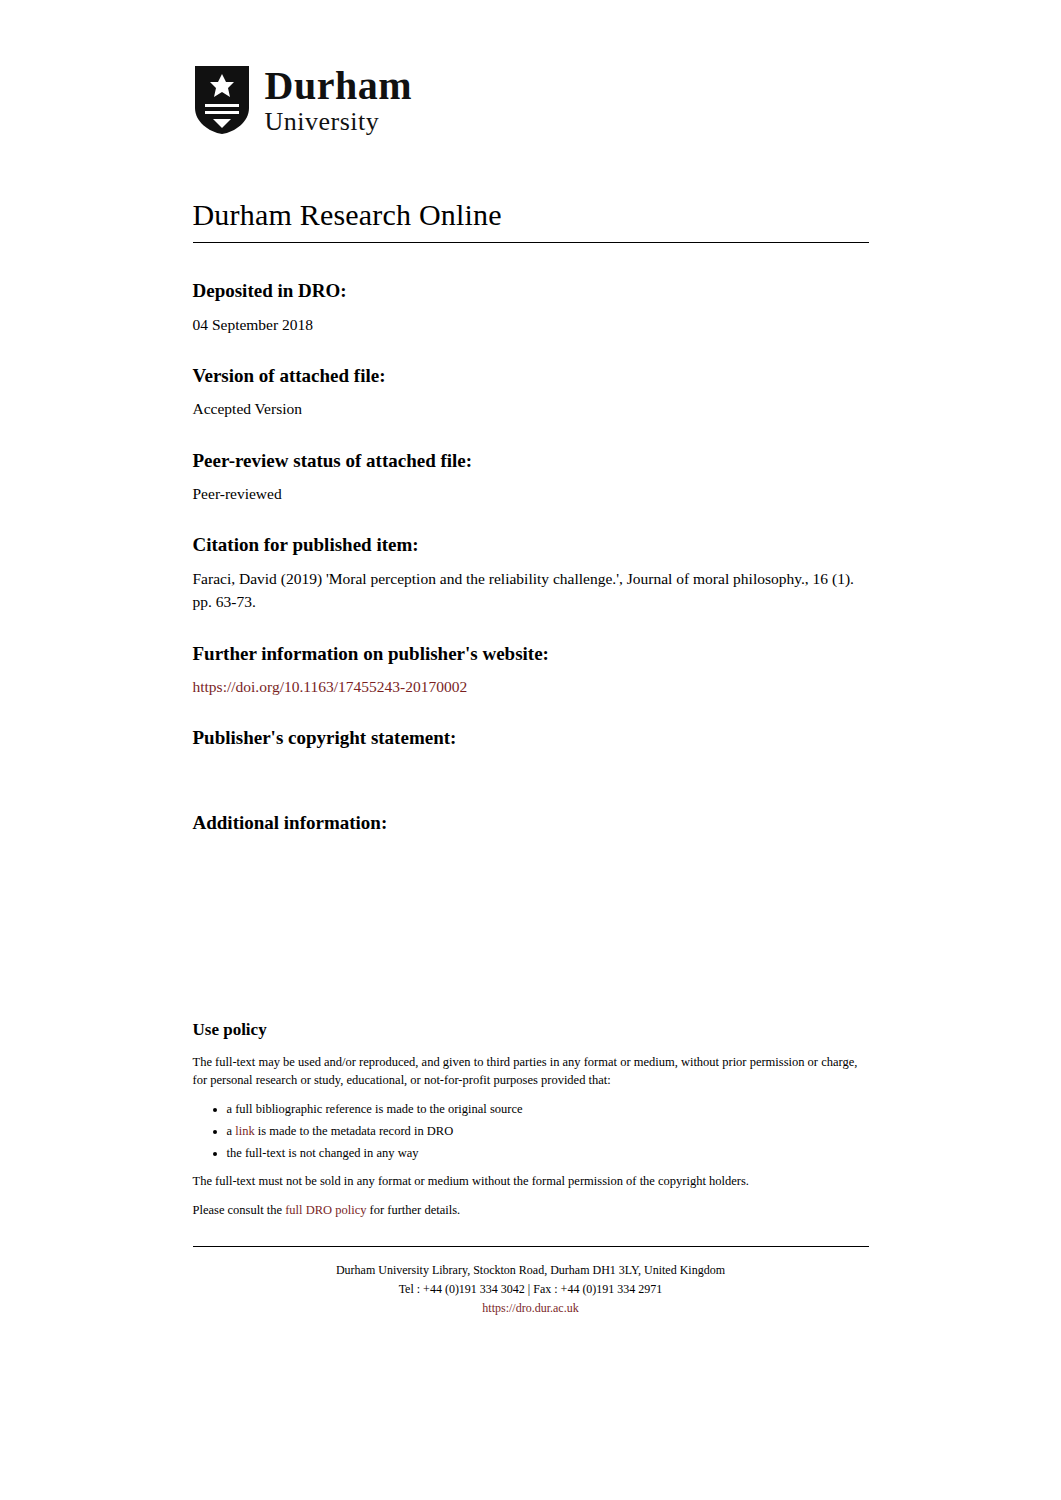Durham University shield
Durham
University
Durham Research Online
Deposited in DRO:
04 September 2018
Version of attached file:
Accepted Version
Peer-review status of attached file:
Peer-reviewed
Citation for published item:
Faraci, David (2019) 'Moral perception and the reliability challenge.', Journal of moral philosophy., 16 (1). pp. 63-73.
Further information on publisher's website:
https://doi.org/10.1163/17455243-20170002
Publisher's copyright statement:
Additional information:
Use policy
The full-text may be used and/or reproduced, and given to third parties in any format or medium, without prior permission or charge, for personal research or study, educational, or not-for-profit purposes provided that:
a full bibliographic reference is made to the original source
a link is made to the metadata record in DRO
the full-text is not changed in any way
The full-text must not be sold in any format or medium without the formal permission of the copyright holders.
Please consult the full DRO policy for further details.
Durham University Library, Stockton Road, Durham DH1 3LY, United Kingdom
Tel : +44 (0)191 334 3042 | Fax : +44 (0)191 334 2971
https://dro.dur.ac.uk